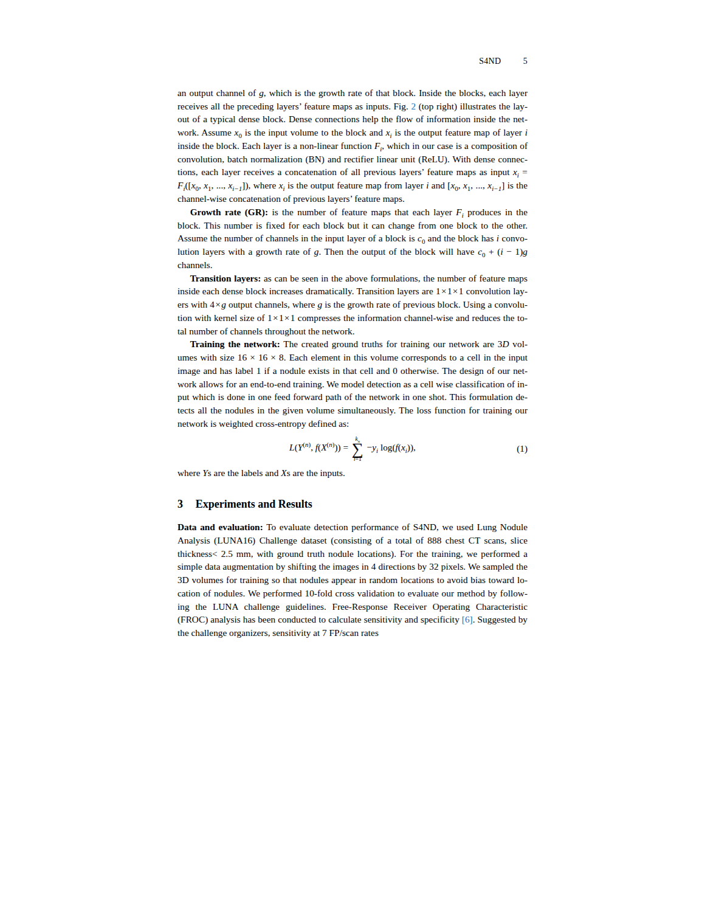S4ND 5
an output channel of g, which is the growth rate of that block. Inside the blocks, each layer receives all the preceding layers’ feature maps as inputs. Fig. 2 (top right) illustrates the layout of a typical dense block. Dense connections help the flow of information inside the network. Assume x0 is the input volume to the block and xi is the output feature map of layer i inside the block. Each layer is a non-linear function Fi, which in our case is a composition of convolution, batch normalization (BN) and rectifier linear unit (ReLU). With dense connections, each layer receives a concatenation of all previous layers’ feature maps as input xi = Fi([x0, x1, ..., xi−1]), where xi is the output feature map from layer i and [x0, x1, ..., xi−1] is the channel-wise concatenation of previous layers’ feature maps.
Growth rate (GR): is the number of feature maps that each layer Fi produces in the block. This number is fixed for each block but it can change from one block to the other. Assume the number of channels in the input layer of a block is c0 and the block has i convolution layers with a growth rate of g. Then the output of the block will have c0 + (i − 1)g channels.
Transition layers: as can be seen in the above formulations, the number of feature maps inside each dense block increases dramatically. Transition layers are 1 × 1 × 1 convolution layers with 4 × g output channels, where g is the growth rate of previous block. Using a convolution with kernel size of 1 × 1 × 1 compresses the information channel-wise and reduces the total number of channels throughout the network.
Training the network: The created ground truths for training our network are 3D volumes with size 16 × 16 × 8. Each element in this volume corresponds to a cell in the input image and has label 1 if a nodule exists in that cell and 0 otherwise. The design of our network allows for an end-to-end training. We model detection as a cell wise classification of input which is done in one feed forward path of the network in one shot. This formulation detects all the nodules in the given volume simultaneously. The loss function for training our network is weighted cross-entropy defined as:
L(Y(n), f(X(n))) = kn∑i=1 −yi log(f(xi)),
(1)
where Ys are the labels and Xs are the inputs.
3 Experiments and Results
Data and evaluation: To evaluate detection performance of S4ND, we used Lung Nodule Analysis (LUNA16) Challenge dataset (consisting of a total of 888 chest CT scans, slice thickness< 2.5 mm, with ground truth nodule locations). For the training, we performed a simple data augmentation by shifting the images in 4 directions by 32 pixels. We sampled the 3D volumes for training so that nodules appear in random locations to avoid bias toward location of nodules. We performed 10-fold cross validation to evaluate our method by following the LUNA challenge guidelines. Free-Response Receiver Operating Characteristic (FROC) analysis has been conducted to calculate sensitivity and specificity [6]. Suggested by the challenge organizers, sensitivity at 7 FP/scan rates